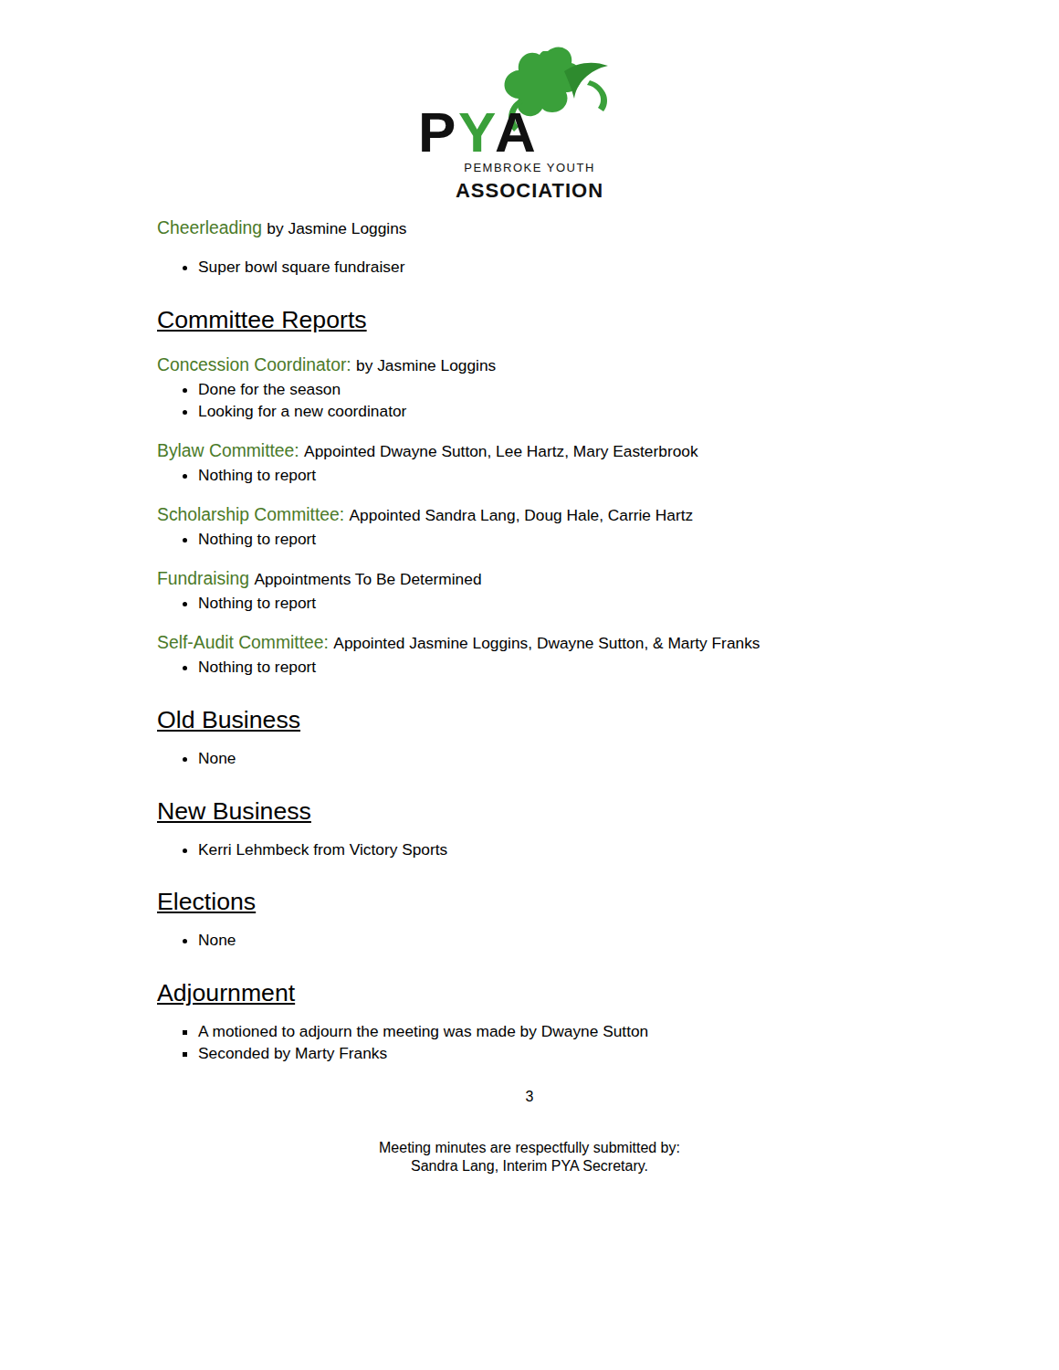P A Y PEMBROKE YOUTH ASSOCIATION
Cheerleading by Jasmine Loggins
Super bowl square fundraiser
Committee Reports
Concession Coordinator: by Jasmine Loggins
Done for the season
Looking for a new coordinator
Bylaw Committee: Appointed Dwayne Sutton, Lee Hartz, Mary Easterbrook
Nothing to report
Scholarship Committee: Appointed Sandra Lang, Doug Hale, Carrie Hartz
Nothing to report
Fundraising Appointments To Be Determined
Nothing to report
Self-Audit Committee: Appointed Jasmine Loggins, Dwayne Sutton, & Marty Franks
Nothing to report
Old Business
None
New Business
Kerri Lehmbeck from Victory Sports
Elections
None
Adjournment
A motioned to adjourn the meeting was made by Dwayne Sutton
Seconded by Marty Franks
3
Meeting minutes are respectfully submitted by:
Sandra Lang, Interim PYA Secretary.